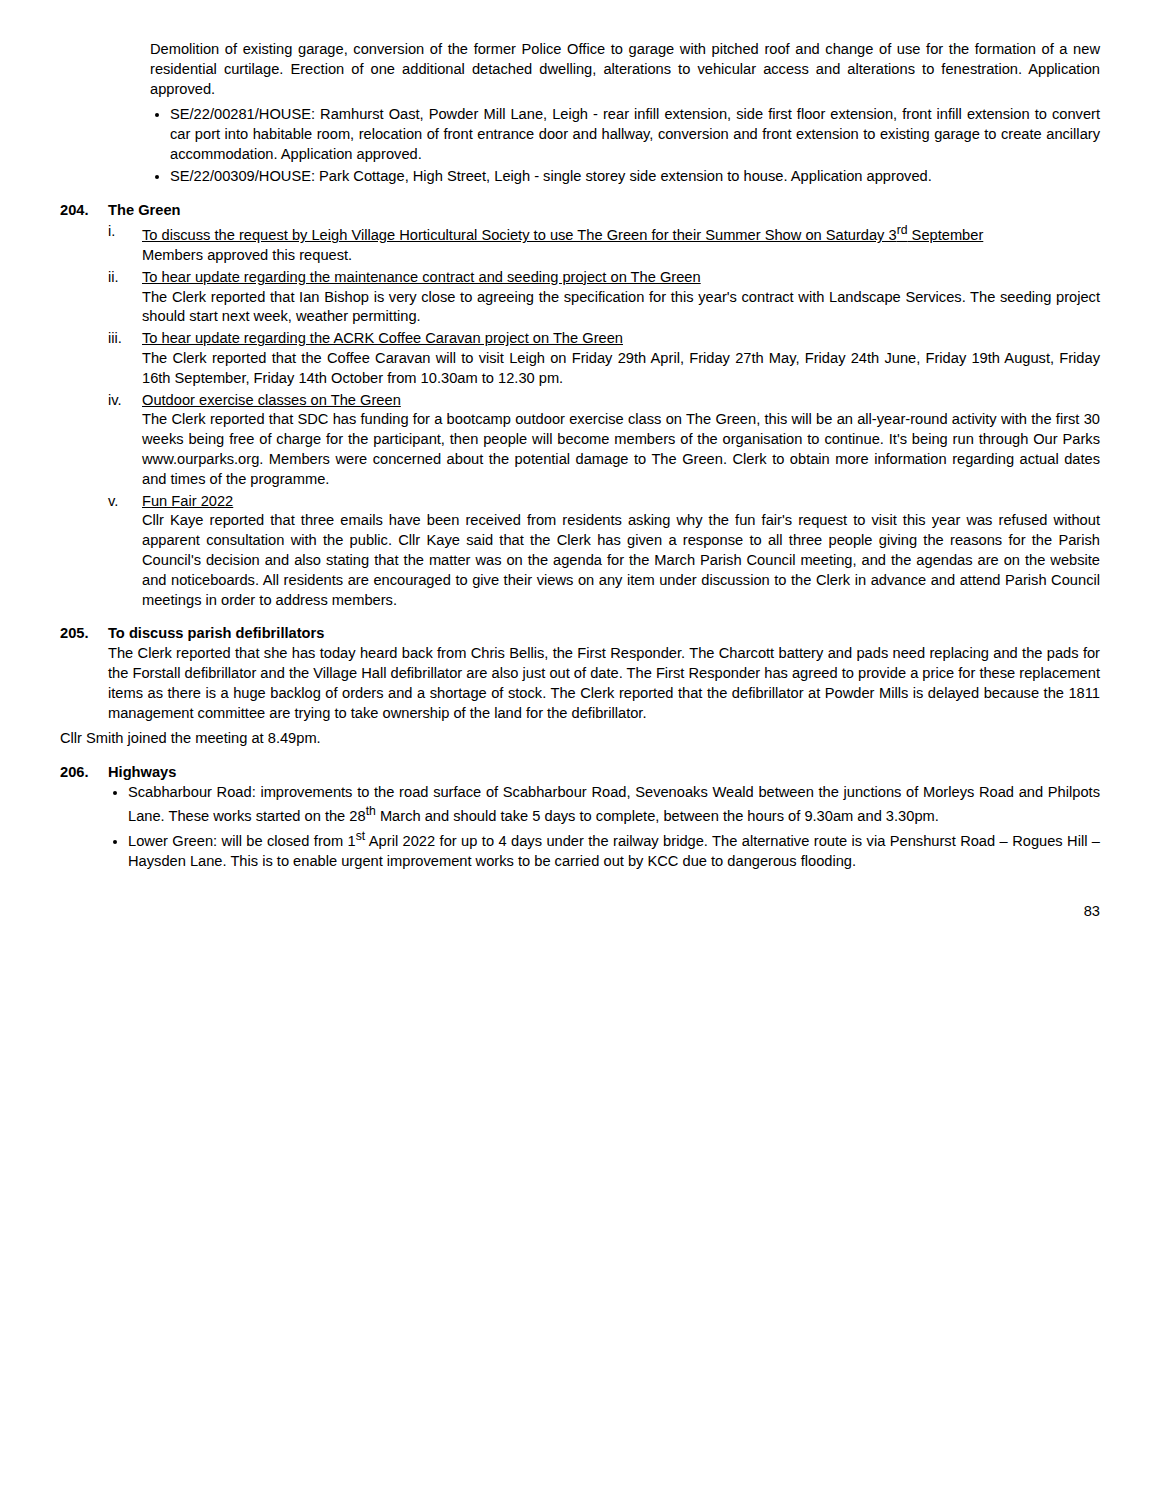Demolition of existing garage, conversion of the former Police Office to garage with pitched roof and change of use for the formation of a new residential curtilage. Erection of one additional detached dwelling, alterations to vehicular access and alterations to fenestration. Application approved.
SE/22/00281/HOUSE: Ramhurst Oast, Powder Mill Lane, Leigh - rear infill extension, side first floor extension, front infill extension to convert car port into habitable room, relocation of front entrance door and hallway, conversion and front extension to existing garage to create ancillary accommodation. Application approved.
SE/22/00309/HOUSE: Park Cottage, High Street, Leigh - single storey side extension to house. Application approved.
204. The Green
i.
To discuss the request by Leigh Village Horticultural Society to use The Green for their Summer Show on Saturday 3rd September
Members approved this request.
ii.
To hear update regarding the maintenance contract and seeding project on The Green
The Clerk reported that Ian Bishop is very close to agreeing the specification for this year's contract with Landscape Services. The seeding project should start next week, weather permitting.
iii.
To hear update regarding the ACRK Coffee Caravan project on The Green
The Clerk reported that the Coffee Caravan will to visit Leigh on Friday 29th April, Friday 27th May, Friday 24th June, Friday 19th August, Friday 16th September, Friday 14th October from 10.30am to 12.30 pm.
iv.
Outdoor exercise classes on The Green
The Clerk reported that SDC has funding for a bootcamp outdoor exercise class on The Green, this will be an all-year-round activity with the first 30 weeks being free of charge for the participant, then people will become members of the organisation to continue. It's being run through Our Parks www.ourparks.org. Members were concerned about the potential damage to The Green. Clerk to obtain more information regarding actual dates and times of the programme.
v.
Fun Fair 2022
Cllr Kaye reported that three emails have been received from residents asking why the fun fair's request to visit this year was refused without apparent consultation with the public. Cllr Kaye said that the Clerk has given a response to all three people giving the reasons for the Parish Council's decision and also stating that the matter was on the agenda for the March Parish Council meeting, and the agendas are on the website and noticeboards. All residents are encouraged to give their views on any item under discussion to the Clerk in advance and attend Parish Council meetings in order to address members.
205. To discuss parish defibrillators
The Clerk reported that she has today heard back from Chris Bellis, the First Responder. The Charcott battery and pads need replacing and the pads for the Forstall defibrillator and the Village Hall defibrillator are also just out of date. The First Responder has agreed to provide a price for these replacement items as there is a huge backlog of orders and a shortage of stock. The Clerk reported that the defibrillator at Powder Mills is delayed because the 1811 management committee are trying to take ownership of the land for the defibrillator.
Cllr Smith joined the meeting at 8.49pm.
206. Highways
Scabharbour Road: improvements to the road surface of Scabharbour Road, Sevenoaks Weald between the junctions of Morleys Road and Philpots Lane. These works started on the 28th March and should take 5 days to complete, between the hours of 9.30am and 3.30pm.
Lower Green: will be closed from 1st April 2022 for up to 4 days under the railway bridge. The alternative route is via Penshurst Road – Rogues Hill – Haysden Lane. This is to enable urgent improvement works to be carried out by KCC due to dangerous flooding.
83